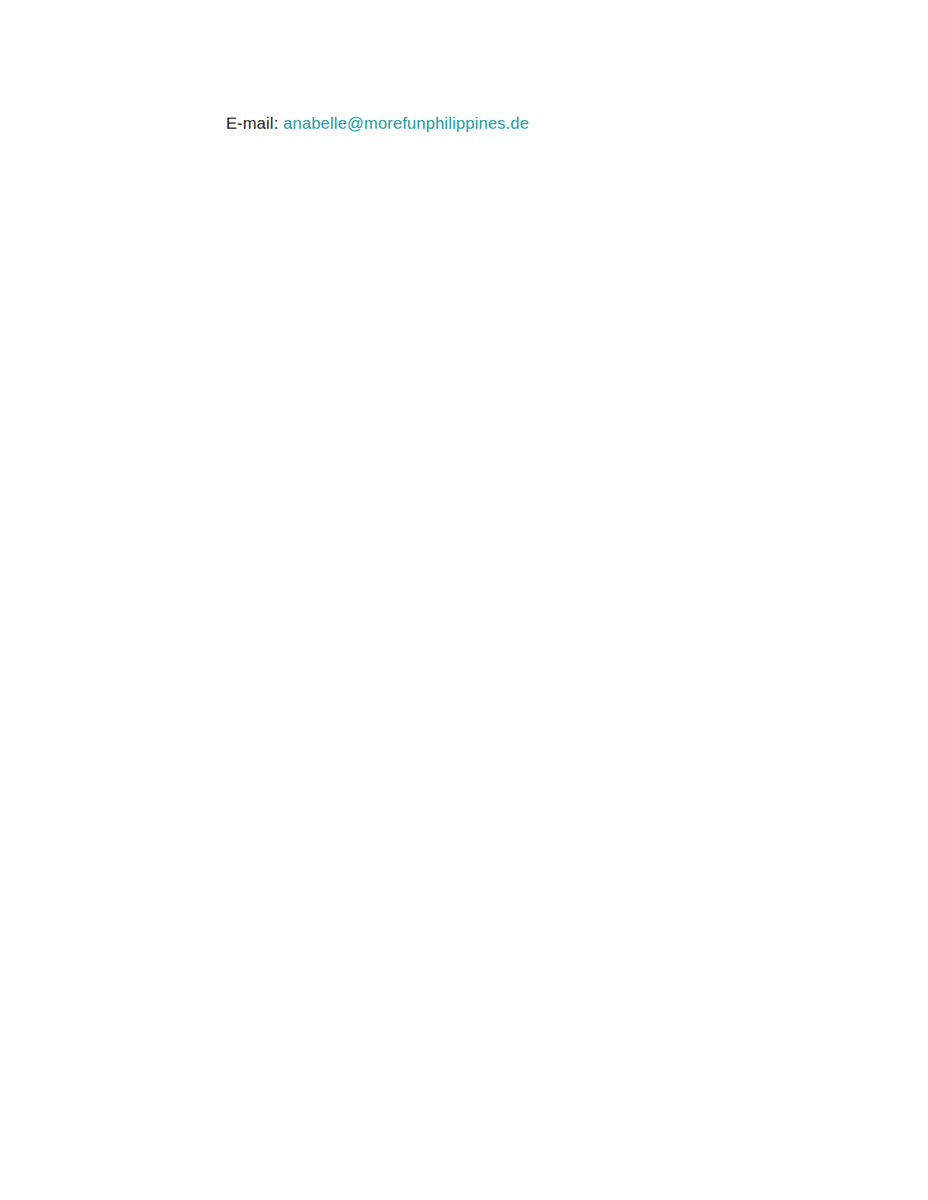E-mail: anabelle@morefunphilippines.de